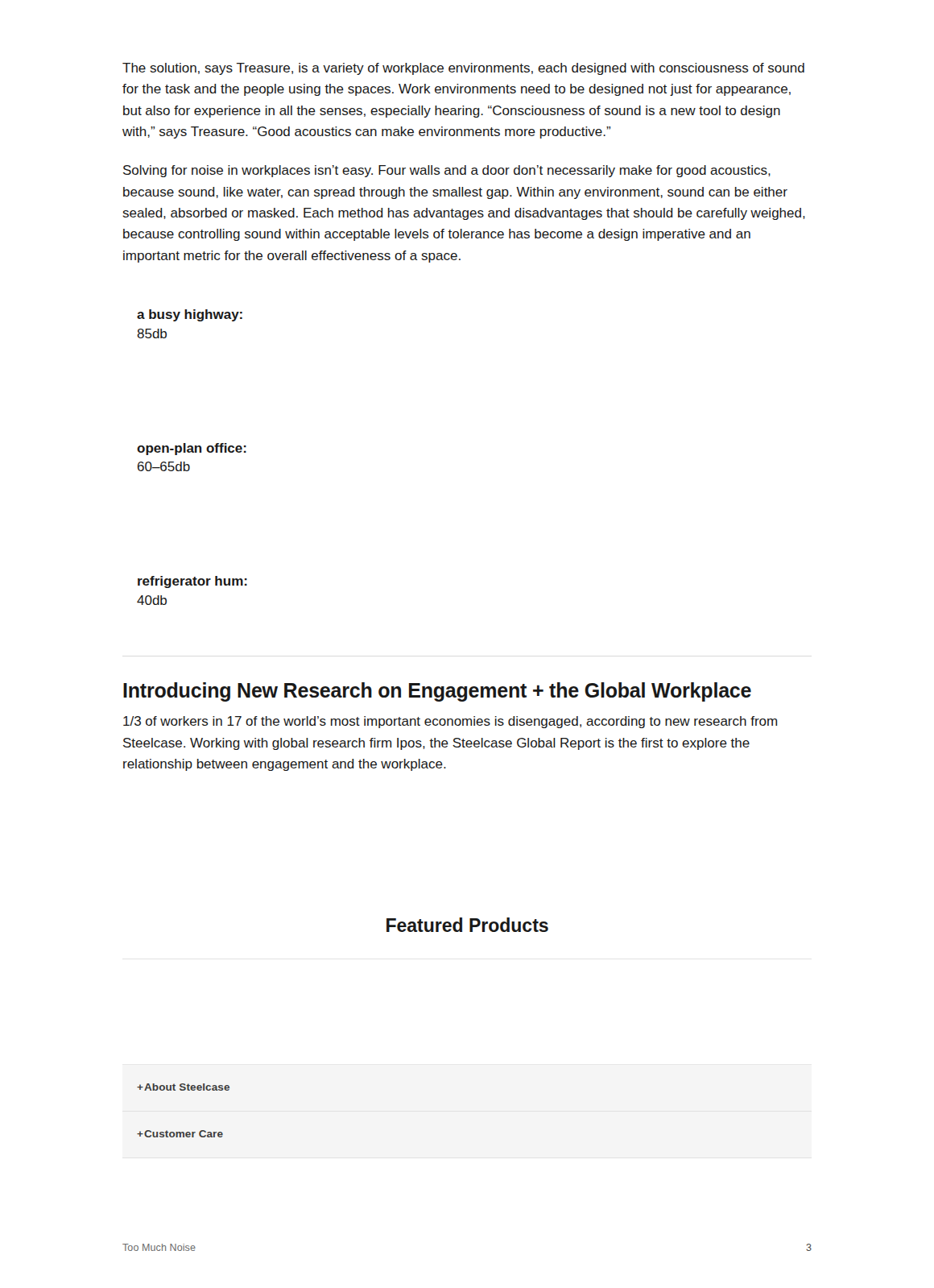The solution, says Treasure, is a variety of workplace environments, each designed with consciousness of sound for the task and the people using the spaces. Work environments need to be designed not just for appearance, but also for experience in all the senses, especially hearing. “Consciousness of sound is a new tool to design with,” says Treasure. “Good acoustics can make environments more productive.”
Solving for noise in workplaces isn’t easy. Four walls and a door don’t necessarily make for good acoustics, because sound, like water, can spread through the smallest gap. Within any environment, sound can be either sealed, absorbed or masked. Each method has advantages and disadvantages that should be carefully weighed, because controlling sound within acceptable levels of tolerance has become a design imperative and an important metric for the overall effectiveness of a space.
a busy highway:
85db
open-plan office:
60–65db
refrigerator hum:
40db
Introducing New Research on Engagement + the Global Workplace
1/3 of workers in 17 of the world’s most important economies is disengaged, according to new research from Steelcase. Working with global research firm Ipos, the Steelcase Global Report is the first to explore the relationship between engagement and the workplace.
Featured Products
+About Steelcase
+Customer Care
Too Much Noise 3